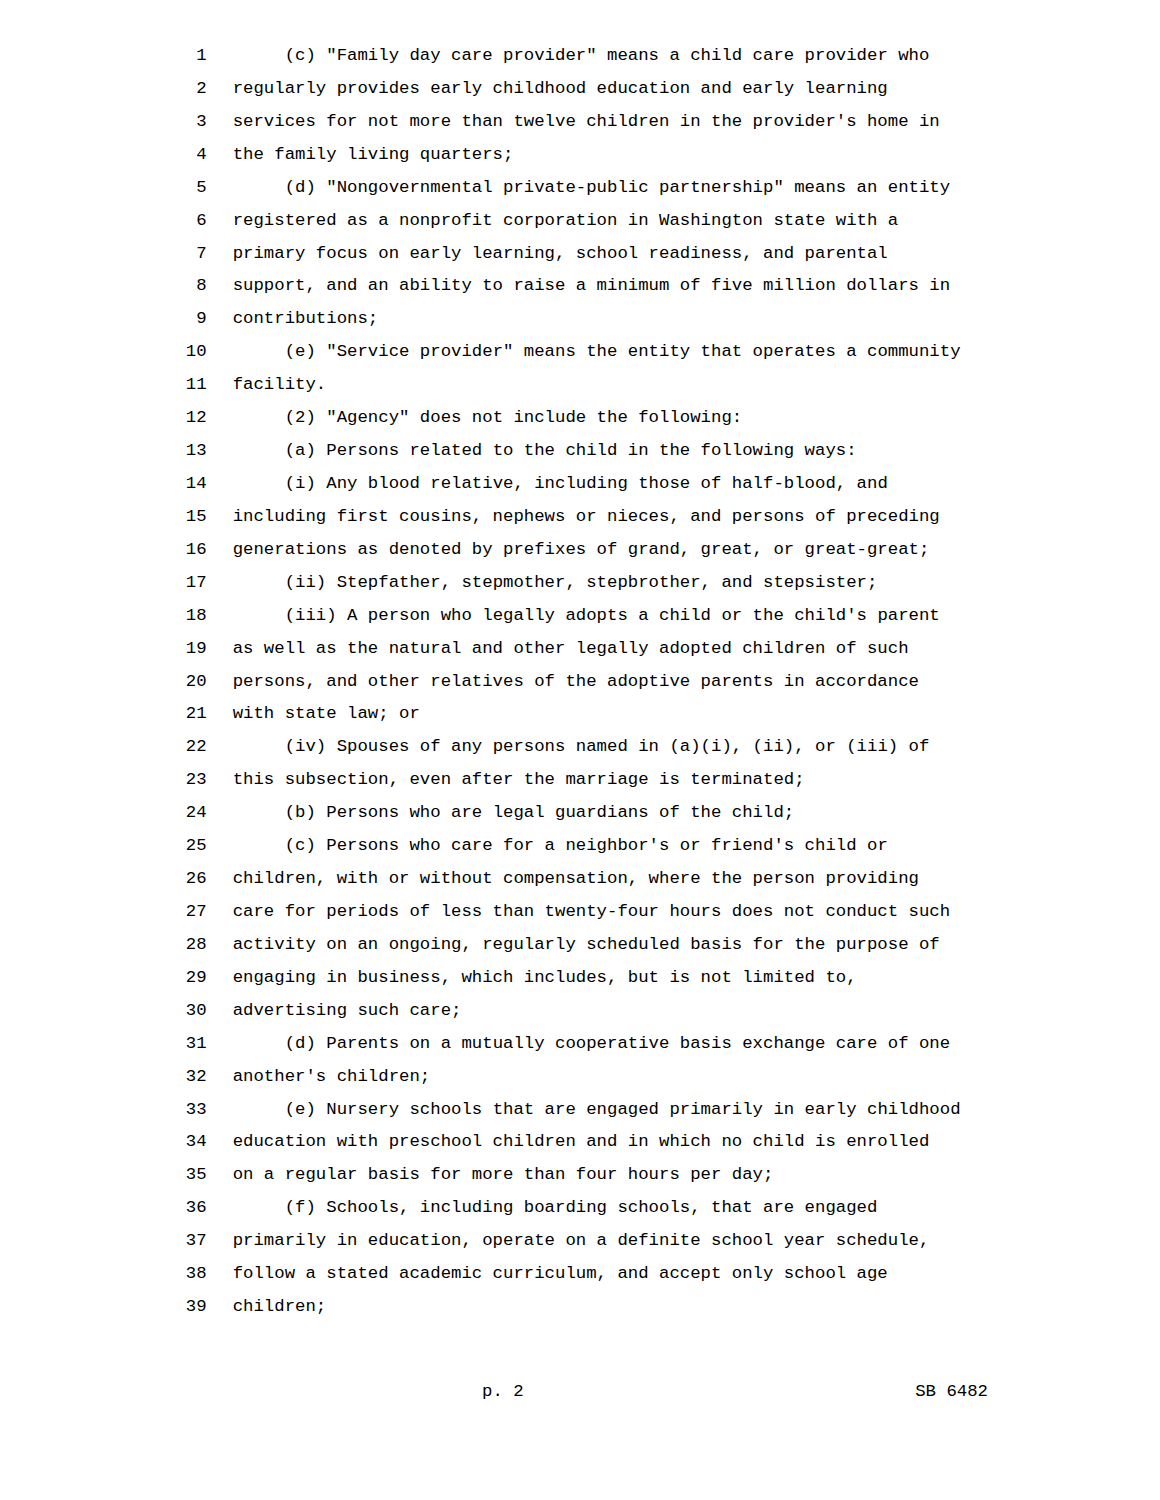(c) "Family day care provider" means a child care provider who
regularly provides early childhood education and early learning
services for not more than twelve children in the provider's home in
the family living quarters;
(d) "Nongovernmental private-public partnership" means an entity
registered as a nonprofit corporation in Washington state with a
primary focus on early learning, school readiness, and parental
support, and an ability to raise a minimum of five million dollars in
contributions;
(e) "Service provider" means the entity that operates a community
facility.
(2) "Agency" does not include the following:
(a) Persons related to the child in the following ways:
(i) Any blood relative, including those of half-blood, and
including first cousins, nephews or nieces, and persons of preceding
generations as denoted by prefixes of grand, great, or great-great;
(ii) Stepfather, stepmother, stepbrother, and stepsister;
(iii) A person who legally adopts a child or the child's parent
as well as the natural and other legally adopted children of such
persons, and other relatives of the adoptive parents in accordance
with state law; or
(iv) Spouses of any persons named in (a)(i), (ii), or (iii) of
this subsection, even after the marriage is terminated;
(b) Persons who are legal guardians of the child;
(c) Persons who care for a neighbor's or friend's child or
children, with or without compensation, where the person providing
care for periods of less than twenty-four hours does not conduct such
activity on an ongoing, regularly scheduled basis for the purpose of
engaging in business, which includes, but is not limited to,
advertising such care;
(d) Parents on a mutually cooperative basis exchange care of one
another's children;
(e) Nursery schools that are engaged primarily in early childhood
education with preschool children and in which no child is enrolled
on a regular basis for more than four hours per day;
(f) Schools, including boarding schools, that are engaged
primarily in education, operate on a definite school year schedule,
follow a stated academic curriculum, and accept only school age
children;
p. 2 SB 6482